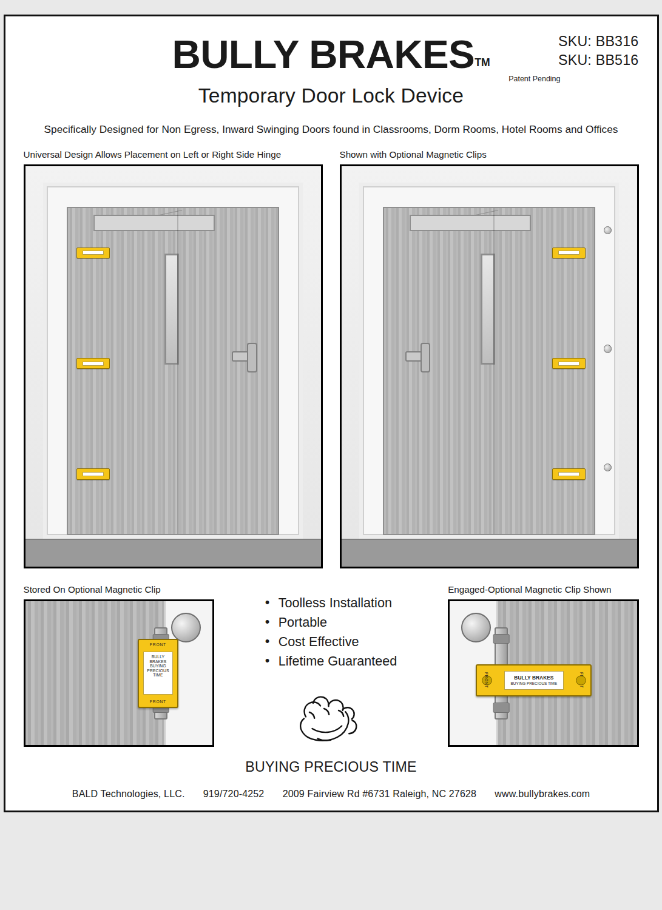SKU: BB316
SKU: BB516
BULLY BRAKESTM
Patent Pending
Temporary Door Lock Device
Specifically Designed for Non Egress, Inward Swinging Doors found in Classrooms, Dorm Rooms, Hotel Rooms and Offices
Universal Design Allows Placement on Left or Right Side Hinge
Shown with Optional Magnetic Clips
Stored On Optional Magnetic Clip
FRONT BULLY BRAKES
BUYING PRECIOUS TIME FRONT
Toolless Installation
Portable
Cost Effective
Lifetime Guaranteed
BUYING PRECIOUS TIME
Engaged-Optional Magnetic Clip Shown
FRONT BULLY BRAKESBUYING PRECIOUS TIME FRONT
BALD Technologies, LLC. 919/720-4252 2009 Fairview Rd #6731 Raleigh, NC 27628 www.bullybrakes.com